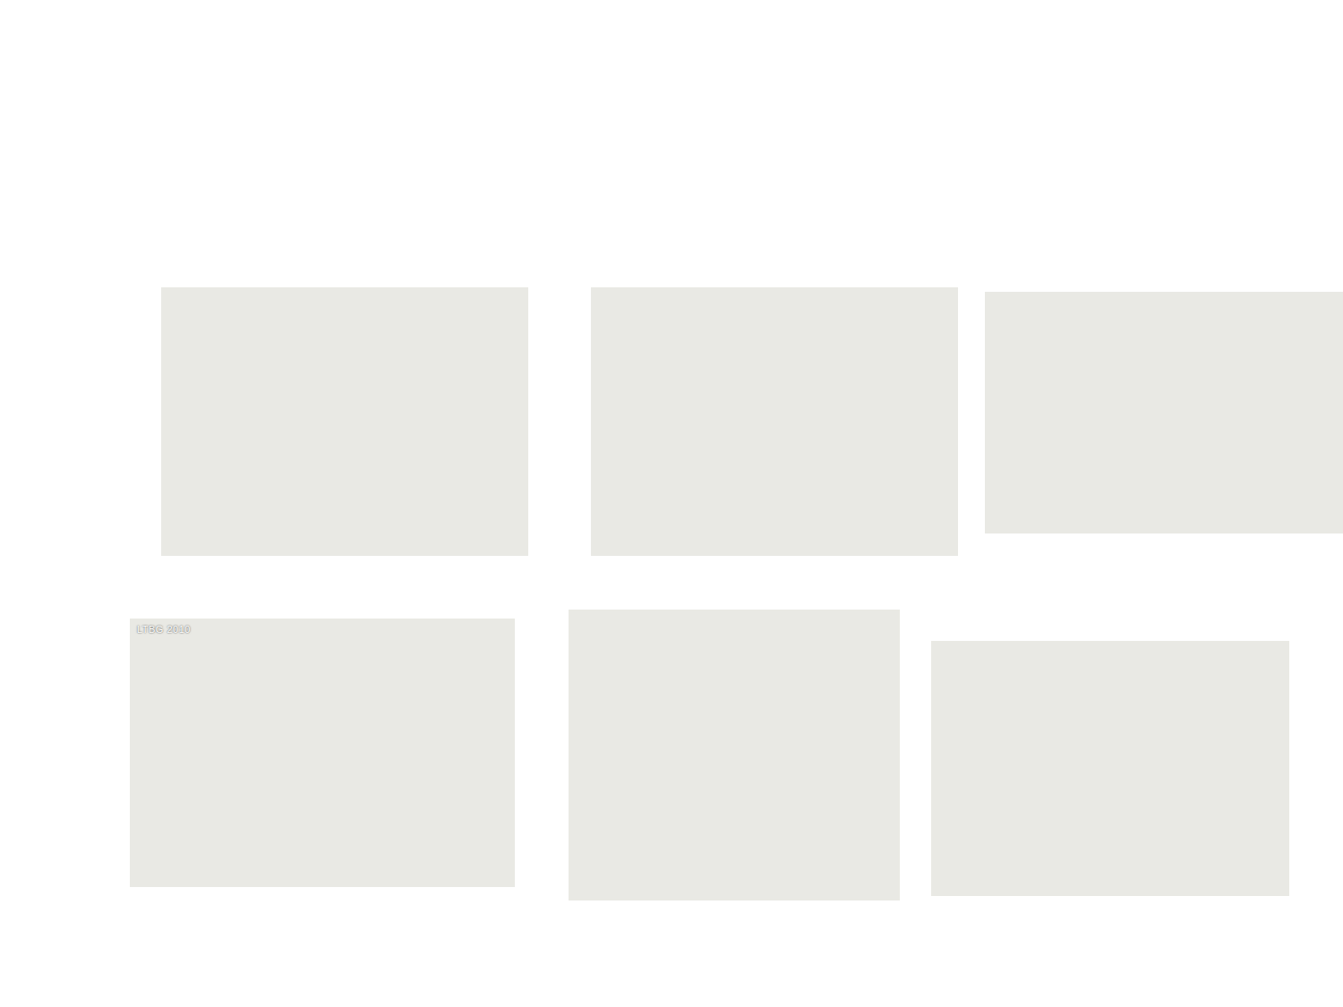LTBG 2010